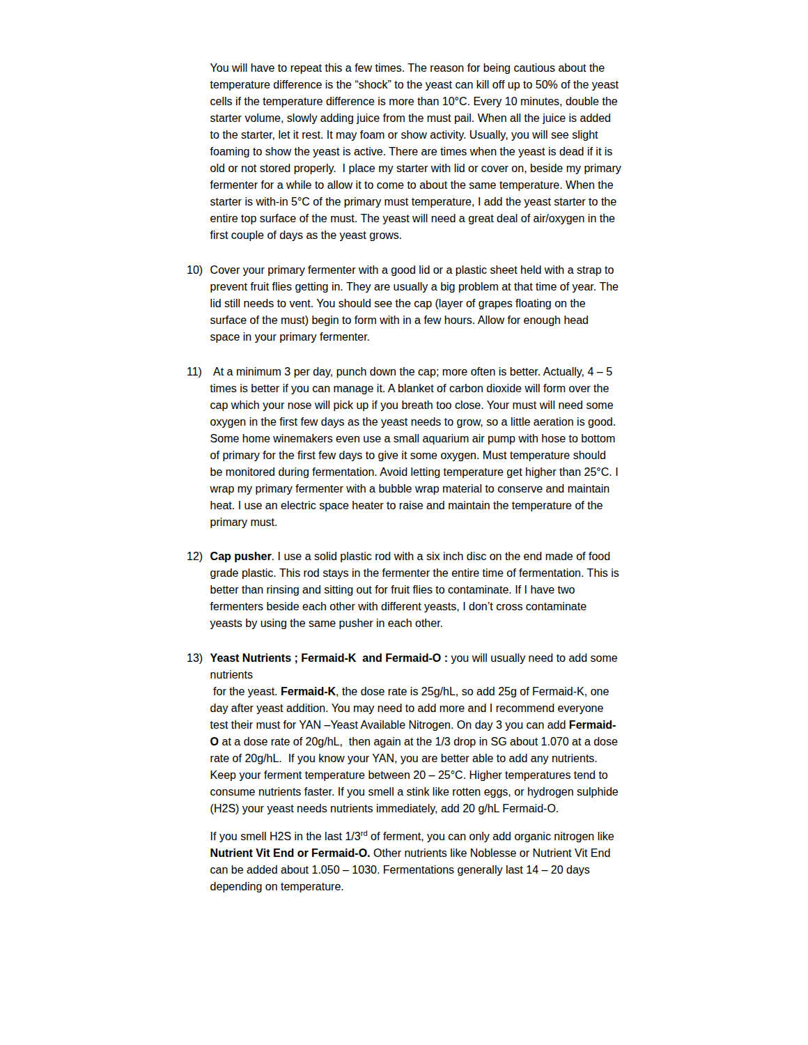You will have to repeat this a few times. The reason for being cautious about the temperature difference is the “shock” to the yeast can kill off up to 50% of the yeast cells if the temperature difference is more than 10°C. Every 10 minutes, double the starter volume, slowly adding juice from the must pail. When all the juice is added to the starter, let it rest. It may foam or show activity. Usually, you will see slight foaming to show the yeast is active. There are times when the yeast is dead if it is old or not stored properly. I place my starter with lid or cover on, beside my primary fermenter for a while to allow it to come to about the same temperature. When the starter is with-in 5°C of the primary must temperature, I add the yeast starter to the entire top surface of the must. The yeast will need a great deal of air/oxygen in the first couple of days as the yeast grows.
10)
Cover your primary fermenter with a good lid or a plastic sheet held with a strap to prevent fruit flies getting in. They are usually a big problem at that time of year. The lid still needs to vent. You should see the cap (layer of grapes floating on the surface of the must) begin to form with in a few hours. Allow for enough head space in your primary fermenter.
11)
At a minimum 3 per day, punch down the cap; more often is better. Actually, 4 – 5 times is better if you can manage it. A blanket of carbon dioxide will form over the cap which your nose will pick up if you breath too close. Your must will need some oxygen in the first few days as the yeast needs to grow, so a little aeration is good. Some home winemakers even use a small aquarium air pump with hose to bottom of primary for the first few days to give it some oxygen. Must temperature should be monitored during fermentation. Avoid letting temperature get higher than 25°C. I wrap my primary fermenter with a bubble wrap material to conserve and maintain heat. I use an electric space heater to raise and maintain the temperature of the primary must.
12)
Cap pusher. I use a solid plastic rod with a six inch disc on the end made of food grade plastic. This rod stays in the fermenter the entire time of fermentation. This is better than rinsing and sitting out for fruit flies to contaminate. If I have two fermenters beside each other with different yeasts, I don’t cross contaminate yeasts by using the same pusher in each other.
13)
Yeast Nutrients ; Fermaid-K and Fermaid-O : you will usually need to add some nutrients
for the yeast. Fermaid-K, the dose rate is 25g/hL, so add 25g of Fermaid-K, one day after yeast addition. You may need to add more and I recommend everyone test their must for YAN –Yeast Available Nitrogen. On day 3 you can add Fermaid-O at a dose rate of 20g/hL, then again at the 1/3 drop in SG about 1.070 at a dose rate of 20g/hL. If you know your YAN, you are better able to add any nutrients. Keep your ferment temperature between 20 – 25°C. Higher temperatures tend to consume nutrients faster. If you smell a stink like rotten eggs, or hydrogen sulphide (H2S) your yeast needs nutrients immediately, add 20 g/hL Fermaid-O.
If you smell H2S in the last 1/3rd of ferment, you can only add organic nitrogen like Nutrient Vit End or Fermaid-O. Other nutrients like Noblesse or Nutrient Vit End can be added about 1.050 – 1030. Fermentations generally last 14 – 20 days depending on temperature.